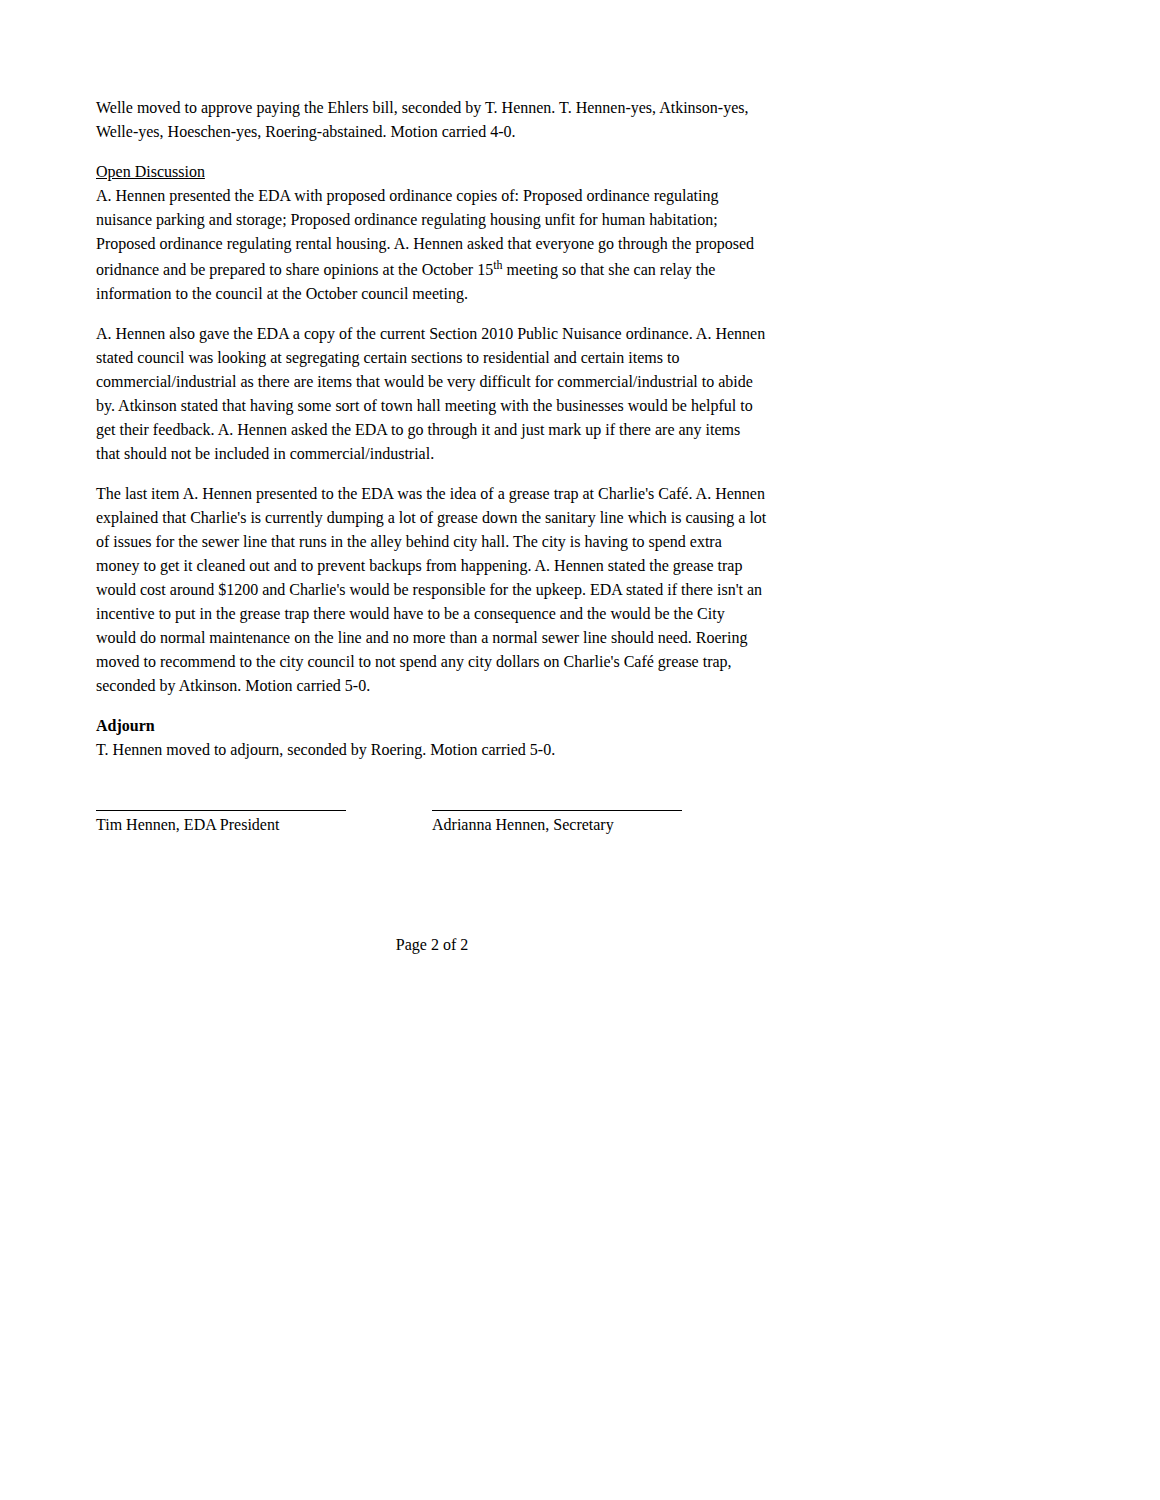Welle moved to approve paying the Ehlers bill, seconded by T. Hennen. T. Hennen-yes, Atkinson-yes, Welle-yes, Hoeschen-yes, Roering-abstained. Motion carried 4-0.
Open Discussion
A. Hennen presented the EDA with proposed ordinance copies of: Proposed ordinance regulating nuisance parking and storage; Proposed ordinance regulating housing unfit for human habitation; Proposed ordinance regulating rental housing. A. Hennen asked that everyone go through the proposed oridnance and be prepared to share opinions at the October 15th meeting so that she can relay the information to the council at the October council meeting.
A. Hennen also gave the EDA a copy of the current Section 2010 Public Nuisance ordinance. A. Hennen stated council was looking at segregating certain sections to residential and certain items to commercial/industrial as there are items that would be very difficult for commercial/industrial to abide by. Atkinson stated that having some sort of town hall meeting with the businesses would be helpful to get their feedback. A. Hennen asked the EDA to go through it and just mark up if there are any items that should not be included in commercial/industrial.
The last item A. Hennen presented to the EDA was the idea of a grease trap at Charlie's Café. A. Hennen explained that Charlie's is currently dumping a lot of grease down the sanitary line which is causing a lot of issues for the sewer line that runs in the alley behind city hall. The city is having to spend extra money to get it cleaned out and to prevent backups from happening. A. Hennen stated the grease trap would cost around $1200 and Charlie's would be responsible for the upkeep. EDA stated if there isn't an incentive to put in the grease trap there would have to be a consequence and the would be the City would do normal maintenance on the line and no more than a normal sewer line should need. Roering moved to recommend to the city council to not spend any city dollars on Charlie's Café grease trap, seconded by Atkinson. Motion carried 5-0.
Adjourn
T. Hennen moved to adjourn, seconded by Roering. Motion carried 5-0.
| Tim Hennen, EDA President | Adrianna Hennen, Secretary |
Page 2 of 2